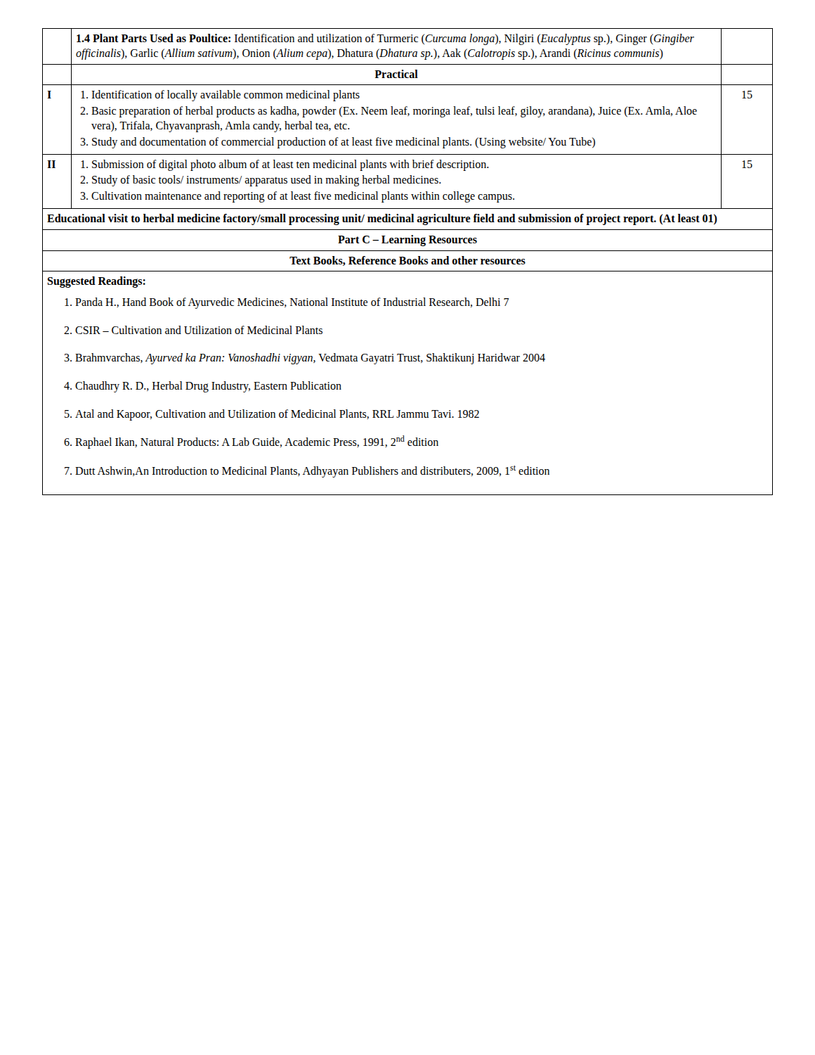| | 1.4 Plant Parts Used as Poultice: Identification and utilization of Turmeric ( Curcuma longa ), Nilgiri ( Eucalyptus sp.), Ginger ( Gingiber officinalis ), Garlic ( Allium sativum ), Onion ( Alium cepa ), Dhatura ( Dhatura sp. ), Aak ( Calotropis sp.), Arandi ( Ricinus communis ) | |
| | Practical | |
| I | Identification of locally available common medicinal plants Basic preparation of herbal products as kadha, powder (Ex. Neem leaf, moringa leaf, tulsi leaf, giloy, arandana), Juice (Ex. Amla, Aloe vera), Trifala, Chyavanprash, Amla candy, herbal tea, etc. Study and documentation of commercial production of at least five medicinal plants. (Using website/ You Tube) | 15 |
| II | Submission of digital photo album of at least ten medicinal plants with brief description. Study of basic tools/ instruments/ apparatus used in making herbal medicines. Cultivation maintenance and reporting of at least five medicinal plants within college campus. | 15 |
| Educational visit to herbal medicine factory/small processing unit/ medicinal agriculture field and submission of project report. (At least 01) |
| Part C – Learning Resources |
| Text Books, Reference Books and other resources |
| Suggested Readings: Panda H., Hand Book of Ayurvedic Medicines, National Institute of Industrial Research, Delhi 7 CSIR – Cultivation and Utilization of Medicinal Plants Brahmvarchas, Ayurved ka Pran: Vanoshadhi vigyan, Vedmata Gayatri Trust, Shaktikunj Haridwar 2004 Chaudhry R. D., Herbal Drug Industry, Eastern Publication Atal and Kapoor, Cultivation and Utilization of Medicinal Plants, RRL Jammu Tavi. 1982 Raphael Ikan, Natural Products: A Lab Guide, Academic Press, 1991, 2 nd edition Dutt Ashwin,An Introduction to Medicinal Plants, Adhyayan Publishers and distributers, 2009, 1 st edition |